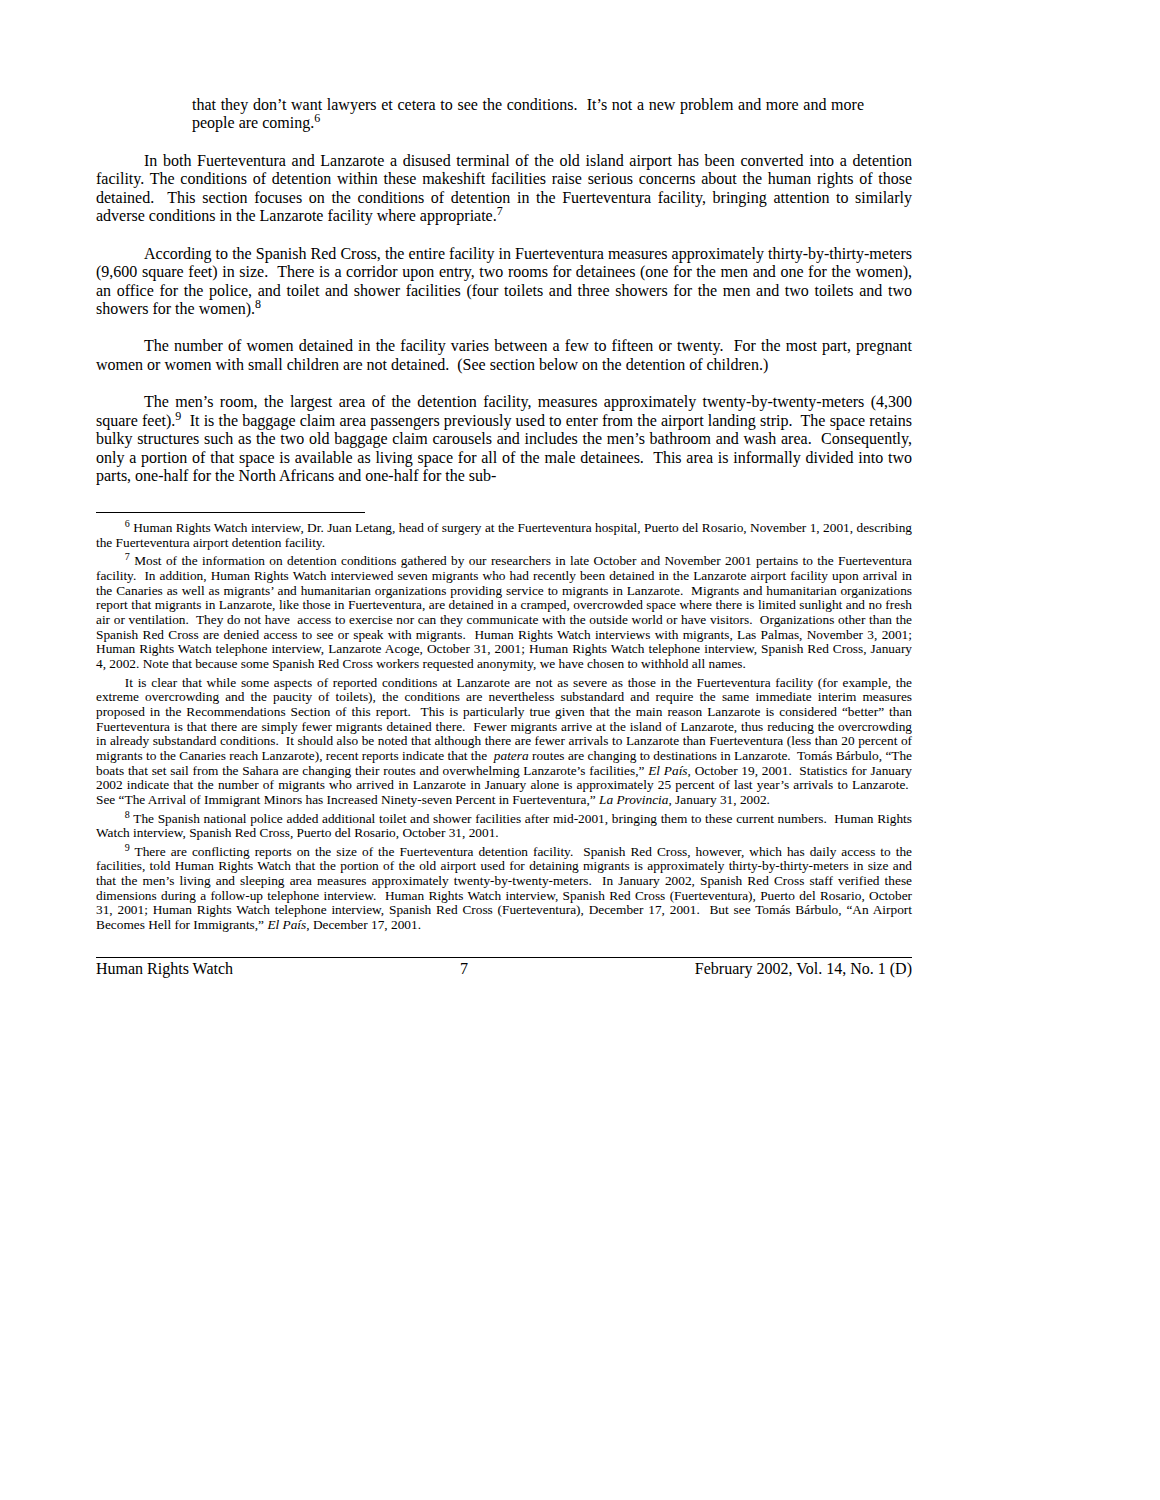that they don’t want lawyers et cetera to see the conditions. It’s not a new problem and more and more people are coming.6
In both Fuerteventura and Lanzarote a disused terminal of the old island airport has been converted into a detention facility. The conditions of detention within these makeshift facilities raise serious concerns about the human rights of those detained. This section focuses on the conditions of detention in the Fuerteventura facility, bringing attention to similarly adverse conditions in the Lanzarote facility where appropriate.7
According to the Spanish Red Cross, the entire facility in Fuerteventura measures approximately thirty-by-thirty-meters (9,600 square feet) in size. There is a corridor upon entry, two rooms for detainees (one for the men and one for the women), an office for the police, and toilet and shower facilities (four toilets and three showers for the men and two toilets and two showers for the women).8
The number of women detained in the facility varies between a few to fifteen or twenty. For the most part, pregnant women or women with small children are not detained. (See section below on the detention of children.)
The men’s room, the largest area of the detention facility, measures approximately twenty-by-twenty-meters (4,300 square feet).9 It is the baggage claim area passengers previously used to enter from the airport landing strip. The space retains bulky structures such as the two old baggage claim carousels and includes the men’s bathroom and wash area. Consequently, only a portion of that space is available as living space for all of the male detainees. This area is informally divided into two parts, one-half for the North Africans and one-half for the sub-
6 Human Rights Watch interview, Dr. Juan Letang, head of surgery at the Fuerteventura hospital, Puerto del Rosario, November 1, 2001, describing the Fuerteventura airport detention facility.
7 Most of the information on detention conditions gathered by our researchers in late October and November 2001 pertains to the Fuerteventura facility. In addition, Human Rights Watch interviewed seven migrants who had recently been detained in the Lanzarote airport facility upon arrival in the Canaries as well as migrants’ and humanitarian organizations providing service to migrants in Lanzarote. Migrants and humanitarian organizations report that migrants in Lanzarote, like those in Fuerteventura, are detained in a cramped, overcrowded space where there is limited sunlight and no fresh air or ventilation. They do not have access to exercise nor can they communicate with the outside world or have visitors. Organizations other than the Spanish Red Cross are denied access to see or speak with migrants. Human Rights Watch interviews with migrants, Las Palmas, November 3, 2001; Human Rights Watch telephone interview, Lanzarote Acoge, October 31, 2001; Human Rights Watch telephone interview, Spanish Red Cross, January 4, 2002. Note that because some Spanish Red Cross workers requested anonymity, we have chosen to withhold all names.
It is clear that while some aspects of reported conditions at Lanzarote are not as severe as those in the Fuerteventura facility (for example, the extreme overcrowding and the paucity of toilets), the conditions are nevertheless substandard and require the same immediate interim measures proposed in the Recommendations Section of this report. This is particularly true given that the main reason Lanzarote is considered “better” than Fuerteventura is that there are simply fewer migrants detained there. Fewer migrants arrive at the island of Lanzarote, thus reducing the overcrowding in already substandard conditions. It should also be noted that although there are fewer arrivals to Lanzarote than Fuerteventura (less than 20 percent of migrants to the Canaries reach Lanzarote), recent reports indicate that the patera routes are changing to destinations in Lanzarote. Tomás Bárbulo, “The boats that set sail from the Sahara are changing their routes and overwhelming Lanzarote’s facilities,” El País, October 19, 2001. Statistics for January 2002 indicate that the number of migrants who arrived in Lanzarote in January alone is approximately 25 percent of last year’s arrivals to Lanzarote. See “The Arrival of Immigrant Minors has Increased Ninety-seven Percent in Fuerteventura,” La Provincia, January 31, 2002.
8 The Spanish national police added additional toilet and shower facilities after mid-2001, bringing them to these current numbers. Human Rights Watch interview, Spanish Red Cross, Puerto del Rosario, October 31, 2001.
9 There are conflicting reports on the size of the Fuerteventura detention facility. Spanish Red Cross, however, which has daily access to the facilities, told Human Rights Watch that the portion of the old airport used for detaining migrants is approximately thirty-by-thirty-meters in size and that the men’s living and sleeping area measures approximately twenty-by-twenty-meters. In January 2002, Spanish Red Cross staff verified these dimensions during a follow-up telephone interview. Human Rights Watch interview, Spanish Red Cross (Fuerteventura), Puerto del Rosario, October 31, 2001; Human Rights Watch telephone interview, Spanish Red Cross (Fuerteventura), December 17, 2001. But see Tomás Bárbulo, “An Airport Becomes Hell for Immigrants,” El País, December 17, 2001.
Human Rights Watch 7 February 2002, Vol. 14, No. 1 (D)